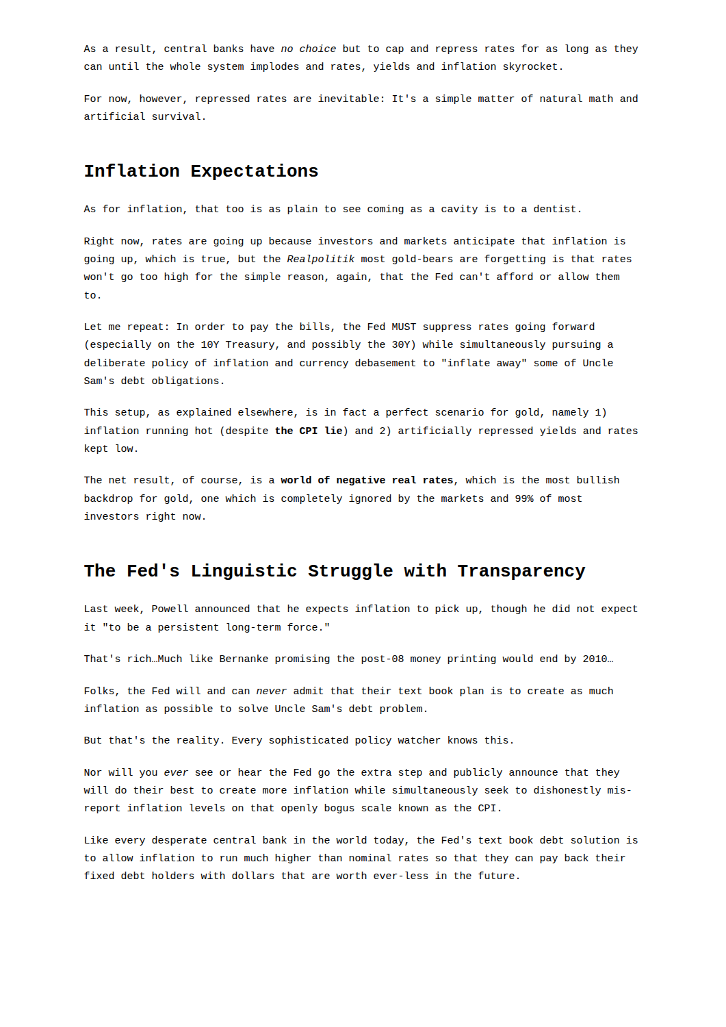As a result, central banks have no choice but to cap and repress rates for as long as they can until the whole system implodes and rates, yields and inflation skyrocket.
For now, however, repressed rates are inevitable: It's a simple matter of natural math and artificial survival.
Inflation Expectations
As for inflation, that too is as plain to see coming as a cavity is to a dentist.
Right now, rates are going up because investors and markets anticipate that inflation is going up, which is true, but the Realpolitik most gold-bears are forgetting is that rates won't go too high for the simple reason, again, that the Fed can't afford or allow them to.
Let me repeat: In order to pay the bills, the Fed MUST suppress rates going forward (especially on the 10Y Treasury, and possibly the 30Y) while simultaneously pursuing a deliberate policy of inflation and currency debasement to "inflate away" some of Uncle Sam's debt obligations.
This setup, as explained elsewhere, is in fact a perfect scenario for gold, namely 1) inflation running hot (despite the CPI lie) and 2) artificially repressed yields and rates kept low.
The net result, of course, is a world of negative real rates, which is the most bullish backdrop for gold, one which is completely ignored by the markets and 99% of most investors right now.
The Fed's Linguistic Struggle with Transparency
Last week, Powell announced that he expects inflation to pick up, though he did not expect it "to be a persistent long-term force."
That's rich…Much like Bernanke promising the post-08 money printing would end by 2010…
Folks, the Fed will and can never admit that their text book plan is to create as much inflation as possible to solve Uncle Sam's debt problem.
But that's the reality. Every sophisticated policy watcher knows this.
Nor will you ever see or hear the Fed go the extra step and publicly announce that they will do their best to create more inflation while simultaneously seek to dishonestly mis-report inflation levels on that openly bogus scale known as the CPI.
Like every desperate central bank in the world today, the Fed's text book debt solution is to allow inflation to run much higher than nominal rates so that they can pay back their fixed debt holders with dollars that are worth ever-less in the future.